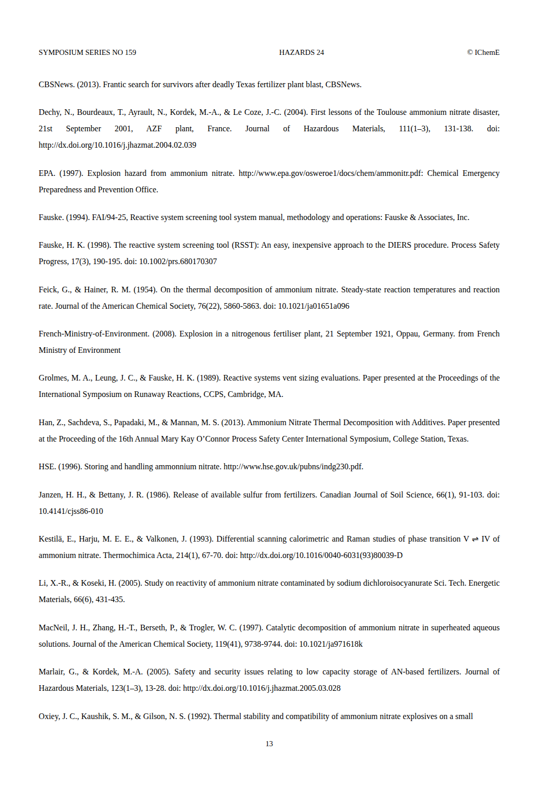SYMPOSIUM SERIES NO 159
HAZARDS 24
© IChemE
CBSNews. (2013). Frantic search for survivors after deadly Texas fertilizer plant blast, CBSNews.
Dechy, N., Bourdeaux, T., Ayrault, N., Kordek, M.-A., & Le Coze, J.-C. (2004). First lessons of the Toulouse ammonium nitrate disaster, 21st September 2001, AZF plant, France. Journal of Hazardous Materials, 111(1–3), 131-138. doi: http://dx.doi.org/10.1016/j.jhazmat.2004.02.039
EPA. (1997). Explosion hazard from ammonium nitrate. http://www.epa.gov/osweroe1/docs/chem/ammonitr.pdf: Chemical Emergency Preparedness and Prevention Office.
Fauske. (1994). FAI/94-25, Reactive system screening tool system manual, methodology and operations: Fauske & Associates, Inc.
Fauske, H. K. (1998). The reactive system screening tool (RSST): An easy, inexpensive approach to the DIERS procedure. Process Safety Progress, 17(3), 190-195. doi: 10.1002/prs.680170307
Feick, G., & Hainer, R. M. (1954). On the thermal decomposition of ammonium nitrate. Steady-state reaction temperatures and reaction rate. Journal of the American Chemical Society, 76(22), 5860-5863. doi: 10.1021/ja01651a096
French-Ministry-of-Environment. (2008). Explosion in a nitrogenous fertiliser plant, 21 September 1921, Oppau, Germany. from French Ministry of Environment
Grolmes, M. A., Leung, J. C., & Fauske, H. K. (1989). Reactive systems vent sizing evaluations. Paper presented at the Proceedings of the International Symposium on Runaway Reactions, CCPS, Cambridge, MA.
Han, Z., Sachdeva, S., Papadaki, M., & Mannan, M. S. (2013). Ammonium Nitrate Thermal Decomposition with Additives. Paper presented at the Proceeding of the 16th Annual Mary Kay O’Connor Process Safety Center International Symposium, College Station, Texas.
HSE. (1996). Storing and handling ammonnium nitrate. http://www.hse.gov.uk/pubns/indg230.pdf.
Janzen, H. H., & Bettany, J. R. (1986). Release of available sulfur from fertilizers. Canadian Journal of Soil Science, 66(1), 91-103. doi: 10.4141/cjss86-010
Kestilä, E., Harju, M. E. E., & Valkonen, J. (1993). Differential scanning calorimetric and Raman studies of phase transition V ⇌ IV of ammonium nitrate. Thermochimica Acta, 214(1), 67-70. doi: http://dx.doi.org/10.1016/0040-6031(93)80039-D
Li, X.-R., & Koseki, H. (2005). Study on reactivity of ammonium nitrate contaminated by sodium dichloroisocyanurate Sci. Tech. Energetic Materials, 66(6), 431-435.
MacNeil, J. H., Zhang, H.-T., Berseth, P., & Trogler, W. C. (1997). Catalytic decomposition of ammonium nitrate in superheated aqueous solutions. Journal of the American Chemical Society, 119(41), 9738-9744. doi: 10.1021/ja971618k
Marlair, G., & Kordek, M.-A. (2005). Safety and security issues relating to low capacity storage of AN-based fertilizers. Journal of Hazardous Materials, 123(1–3), 13-28. doi: http://dx.doi.org/10.1016/j.jhazmat.2005.03.028
Oxiey, J. C., Kaushik, S. M., & Gilson, N. S. (1992). Thermal stability and compatibility of ammonium nitrate explosives on a small
13